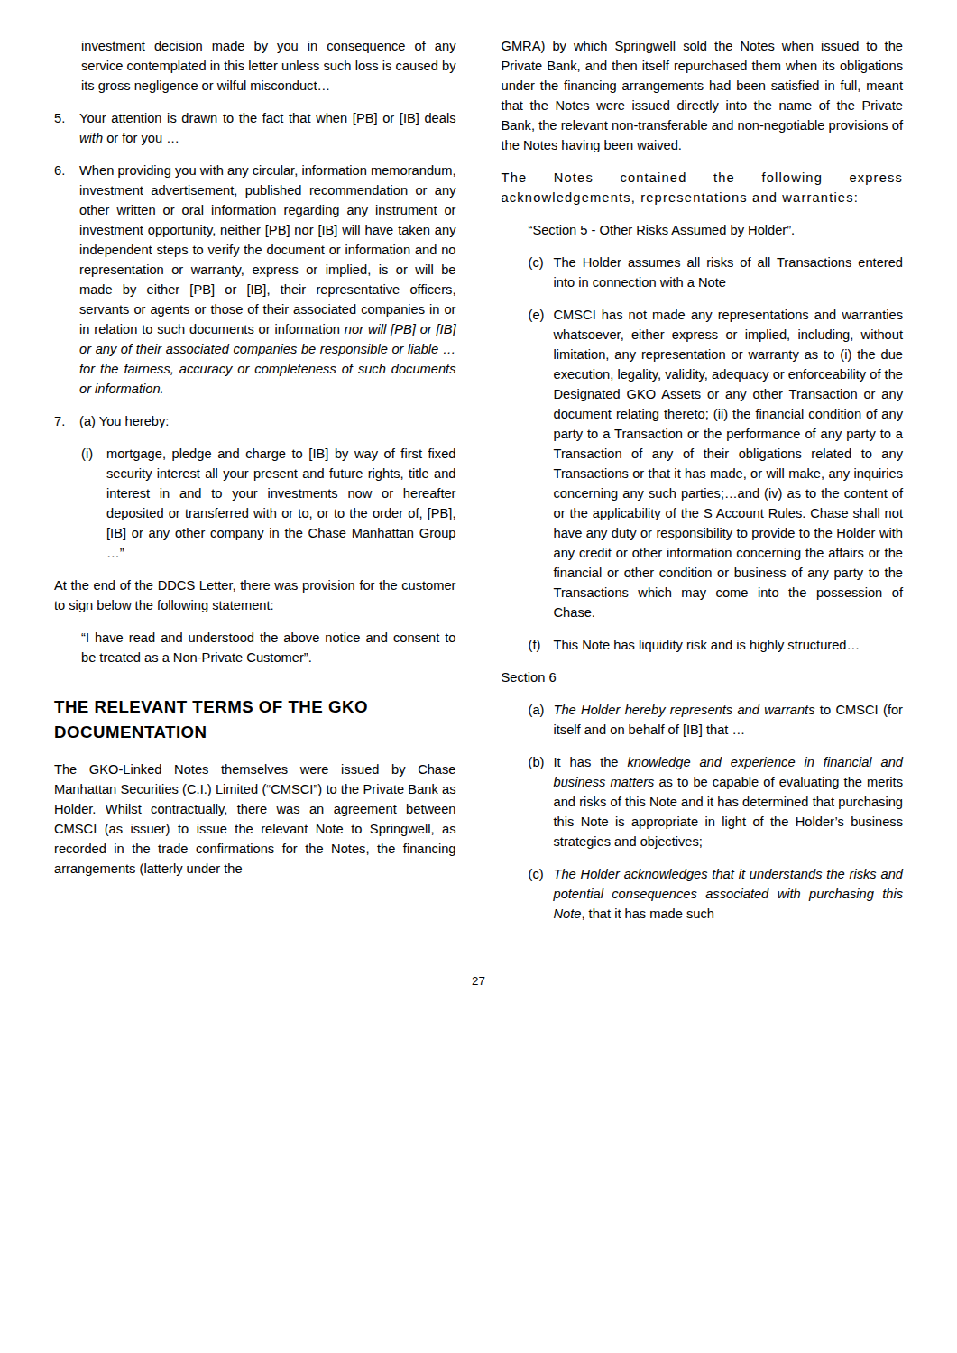investment decision made by you in consequence of any service contemplated in this letter unless such loss is caused by its gross negligence or wilful misconduct…
5.
Your attention is drawn to the fact that when [PB] or [IB] deals with or for you …
6.
When providing you with any circular, information memorandum, investment advertisement, published recommendation or any other written or oral information regarding any instrument or investment opportunity, neither [PB] nor [IB] will have taken any independent steps to verify the document or information and no representation or warranty, express or implied, is or will be made by either [PB] or [IB], their representative officers, servants or agents or those of their associated companies in or in relation to such documents or information nor will [PB] or [IB] or any of their associated companies be responsible or liable … for the fairness, accuracy or completeness of such documents or information.
7.
(a) You hereby:
(i)
mortgage, pledge and charge to [IB] by way of first fixed security interest all your present and future rights, title and interest in and to your investments now or hereafter deposited or transferred with or to, or to the order of, [PB], [IB] or any other company in the Chase Manhattan Group …”
At the end of the DDCS Letter, there was provision for the customer to sign below the following statement:
“I have read and understood the above notice and consent to be treated as a Non-Private Customer”.
The relevant terms of the GKO documentation
The GKO-Linked Notes themselves were issued by Chase Manhattan Securities (C.I.) Limited (“CMSCI”) to the Private Bank as Holder. Whilst contractually, there was an agreement between CMSCI (as issuer) to issue the relevant Note to Springwell, as recorded in the trade confirmations for the Notes, the financing arrangements (latterly under the
GMRA) by which Springwell sold the Notes when issued to the Private Bank, and then itself repurchased them when its obligations under the financing arrangements had been satisfied in full, meant that the Notes were issued directly into the name of the Private Bank, the relevant non-transferable and non-negotiable provisions of the Notes having been waived.
The Notes contained the following express acknowledgements, representations and warranties:
“Section 5 - Other Risks Assumed by Holder”.
(c)
The Holder assumes all risks of all Transactions entered into in connection with a Note
(e)
CMSCI has not made any representations and warranties whatsoever, either express or implied, including, without limitation, any representation or warranty as to (i) the due execution, legality, validity, adequacy or enforceability of the Designated GKO Assets or any other Transaction or any document relating thereto; (ii) the financial condition of any party to a Transaction or the performance of any party to a Transaction of any of their obligations related to any Transactions or that it has made, or will make, any inquiries concerning any such parties;…and (iv) as to the content of or the applicability of the S Account Rules. Chase shall not have any duty or responsibility to provide to the Holder with any credit or other information concerning the affairs or the financial or other condition or business of any party to the Transactions which may come into the possession of Chase.
(f)
This Note has liquidity risk and is highly structured…
Section 6
(a)
The Holder hereby represents and warrants to CMSCI (for itself and on behalf of [IB] that …
(b)
It has the knowledge and experience in financial and business matters as to be capable of evaluating the merits and risks of this Note and it has determined that purchasing this Note is appropriate in light of the Holder’s business strategies and objectives;
(c)
The Holder acknowledges that it understands the risks and potential consequences associated with purchasing this Note, that it has made such
27